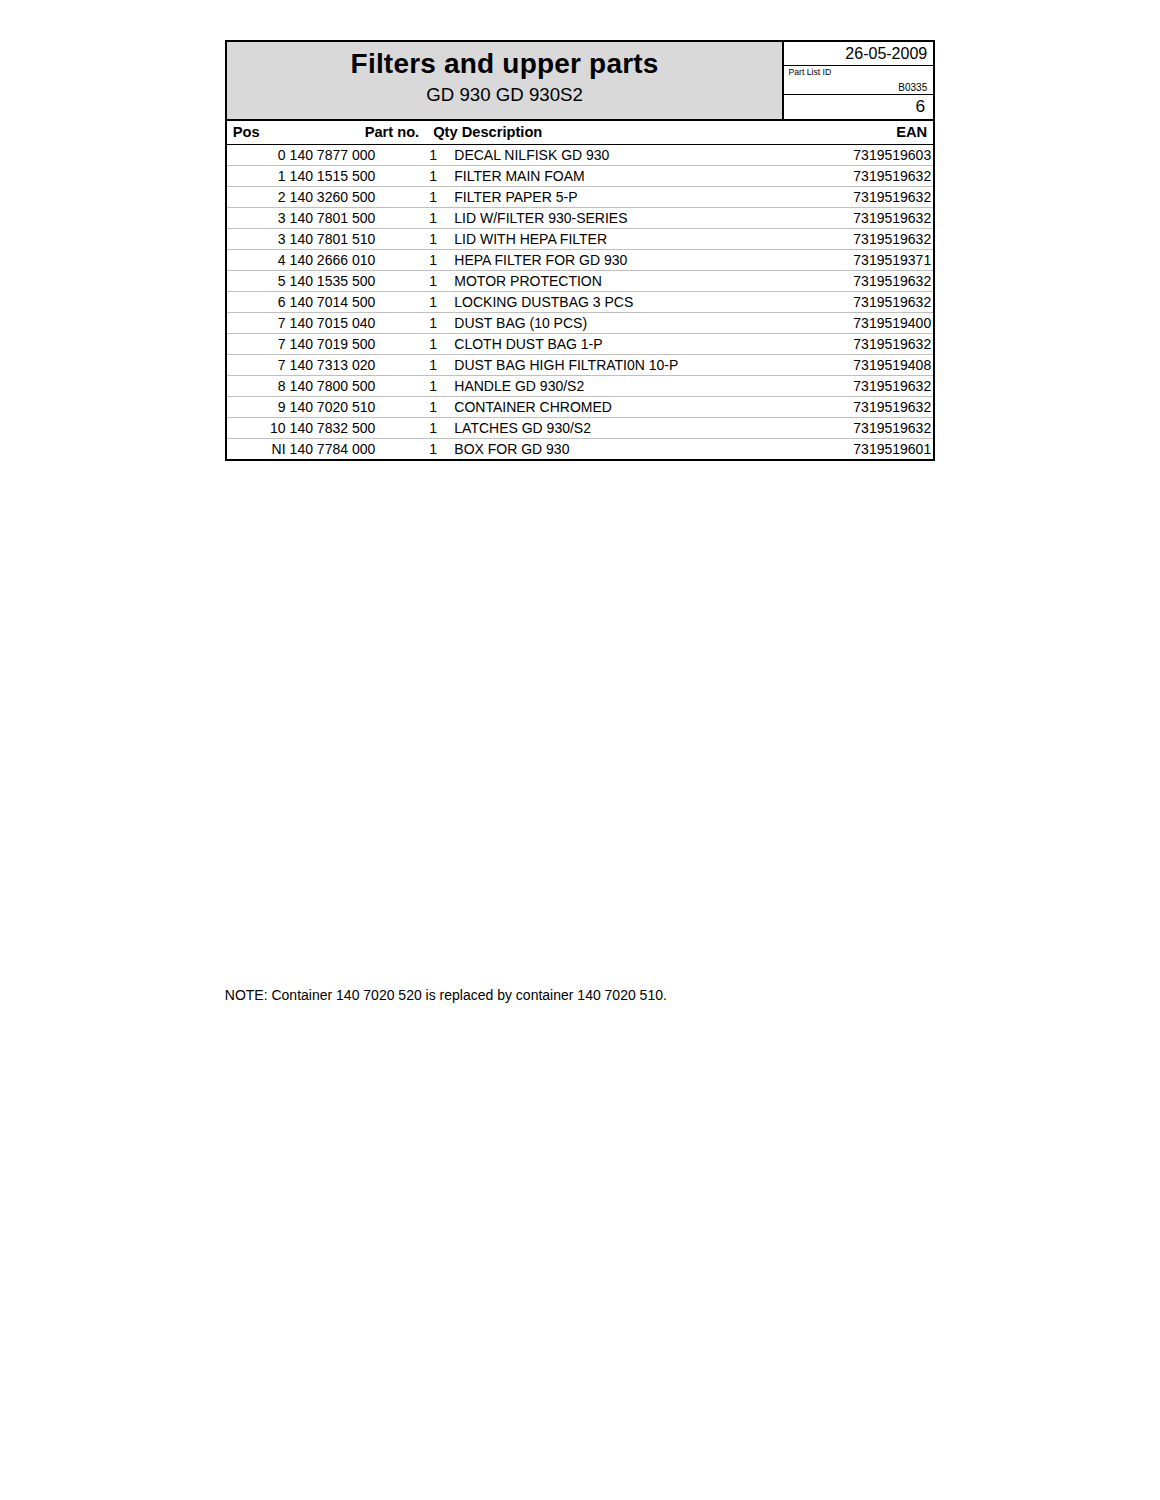Filters and upper parts
GD 930 GD 930S2
26-05-2009
Part List ID B0335
6
| Pos | Part no. | Qty Description | EAN |
| --- | --- | --- | --- |
| 0 | 140 7877 000 | 1 | DECAL NILFISK GD 930 | 7319519603 |
| 1 | 140 1515 500 | 1 | FILTER MAIN FOAM | 7319519632 |
| 2 | 140 3260 500 | 1 | FILTER PAPER 5-P | 7319519632 |
| 3 | 140 7801 500 | 1 | LID W/FILTER 930-SERIES | 7319519632 |
| 3 | 140 7801 510 | 1 | LID WITH HEPA FILTER | 7319519632 |
| 4 | 140 2666 010 | 1 | HEPA FILTER FOR GD 930 | 7319519371 |
| 5 | 140 1535 500 | 1 | MOTOR PROTECTION | 7319519632 |
| 6 | 140 7014 500 | 1 | LOCKING DUSTBAG 3 PCS | 7319519632 |
| 7 | 140 7015 040 | 1 | DUST BAG (10 PCS) | 7319519400 |
| 7 | 140 7019 500 | 1 | CLOTH DUST BAG 1-P | 7319519632 |
| 7 | 140 7313 020 | 1 | DUST BAG HIGH FILTRATI0N 10-P | 7319519408 |
| 8 | 140 7800 500 | 1 | HANDLE GD 930/S2 | 7319519632 |
| 9 | 140 7020 510 | 1 | CONTAINER CHROMED | 7319519632 |
| 10 | 140 7832 500 | 1 | LATCHES GD 930/S2 | 7319519632 |
| NI | 140 7784 000 | 1 | BOX FOR GD 930 | 7319519601 |
NOTE: Container 140 7020 520 is replaced by container 140 7020 510.